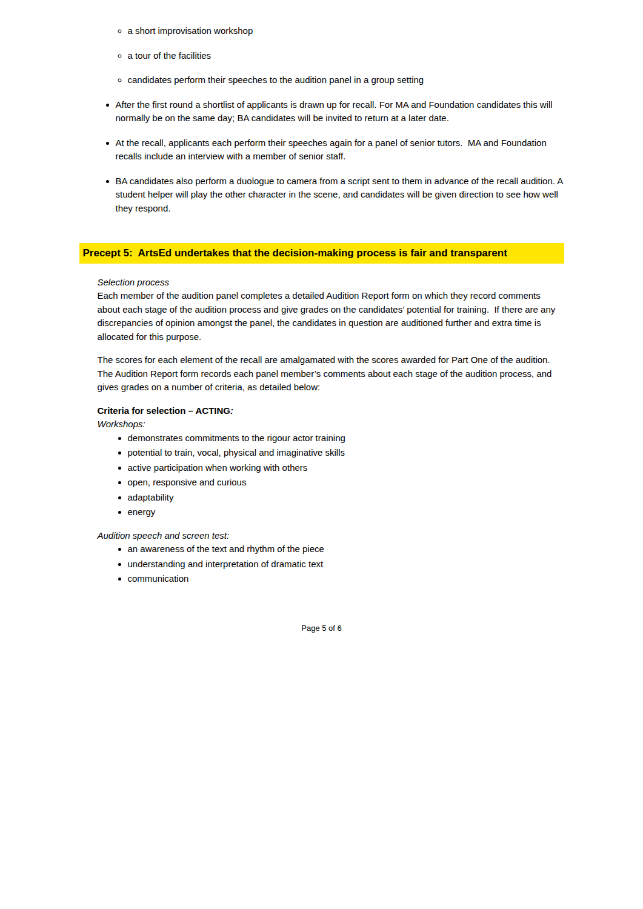a short improvisation workshop
a tour of the facilities
candidates perform their speeches to the audition panel in a group setting
After the first round a shortlist of applicants is drawn up for recall. For MA and Foundation candidates this will normally be on the same day; BA candidates will be invited to return at a later date.
At the recall, applicants each perform their speeches again for a panel of senior tutors. MA and Foundation recalls include an interview with a member of senior staff.
BA candidates also perform a duologue to camera from a script sent to them in advance of the recall audition. A student helper will play the other character in the scene, and candidates will be given direction to see how well they respond.
Precept 5: ArtsEd undertakes that the decision-making process is fair and transparent
Selection process
Each member of the audition panel completes a detailed Audition Report form on which they record comments about each stage of the audition process and give grades on the candidates’ potential for training. If there are any discrepancies of opinion amongst the panel, the candidates in question are auditioned further and extra time is allocated for this purpose.
The scores for each element of the recall are amalgamated with the scores awarded for Part One of the audition. The Audition Report form records each panel member’s comments about each stage of the audition process, and gives grades on a number of criteria, as detailed below:
Criteria for selection – ACTING:
Workshops:
demonstrates commitments to the rigour actor training
potential to train, vocal, physical and imaginative skills
active participation when working with others
open, responsive and curious
adaptability
energy
Audition speech and screen test:
an awareness of the text and rhythm of the piece
understanding and interpretation of dramatic text
communication
Page 5 of 6